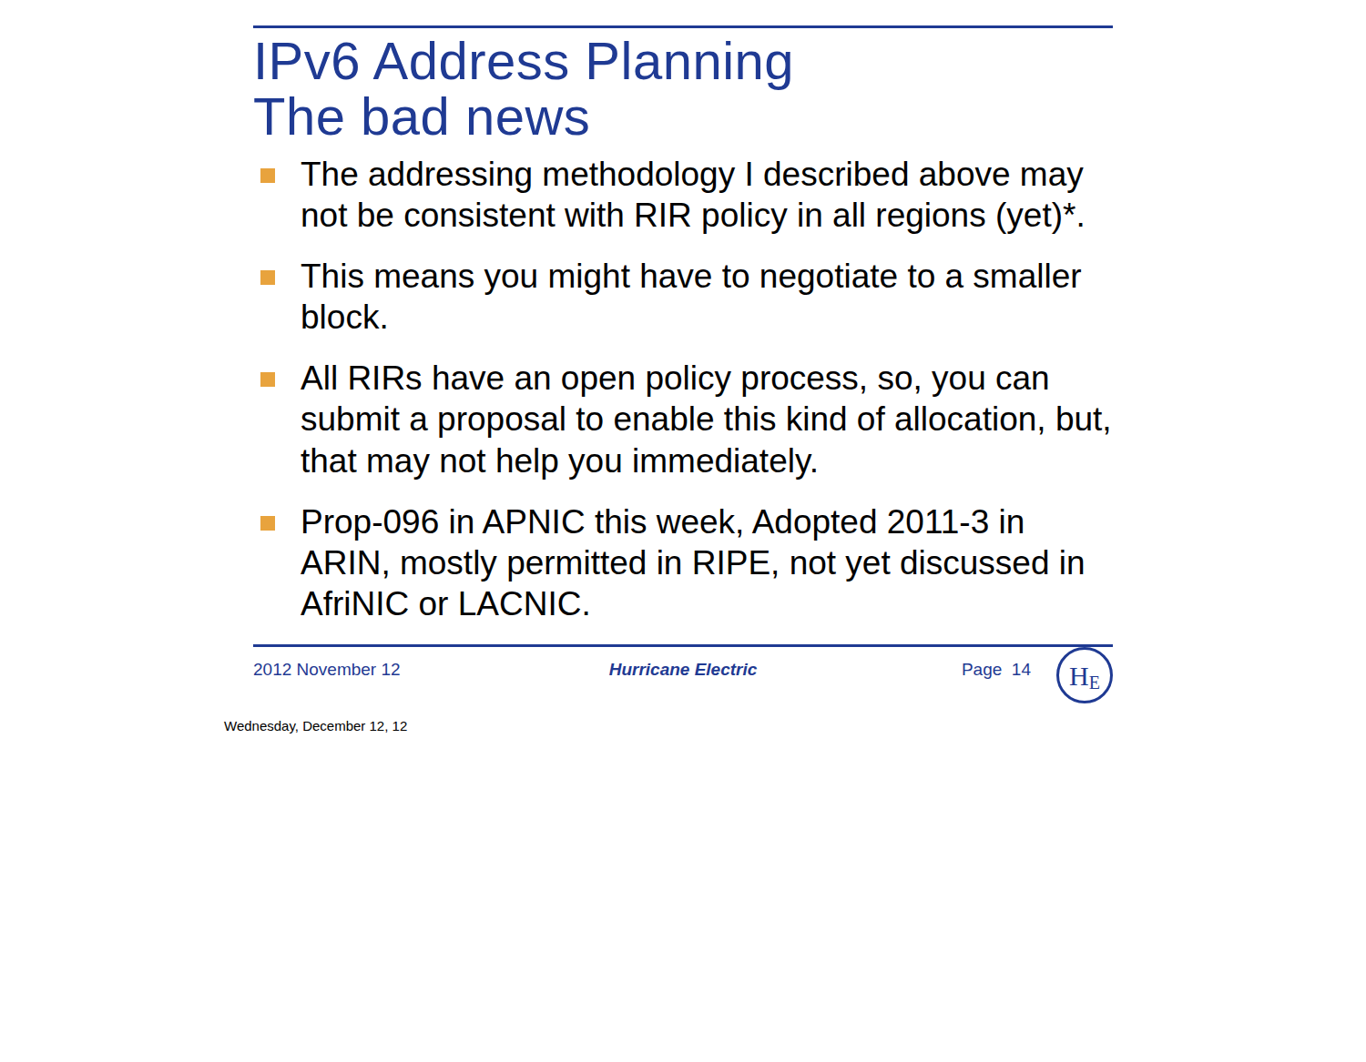IPv6 Address Planning
The bad news
The addressing methodology I described above may not be consistent with RIR policy in all regions (yet)*.
This means you might have to negotiate to a smaller block.
All RIRs have an open policy process, so, you can submit a proposal to enable this kind of allocation, but, that may not help you immediately.
Prop-096 in APNIC this week, Adopted 2011-3 in ARIN, mostly permitted in RIPE, not yet discussed in AfriNIC or LACNIC.
2012 November 12 Hurricane Electric Page 14 HE
Wednesday, December 12, 12